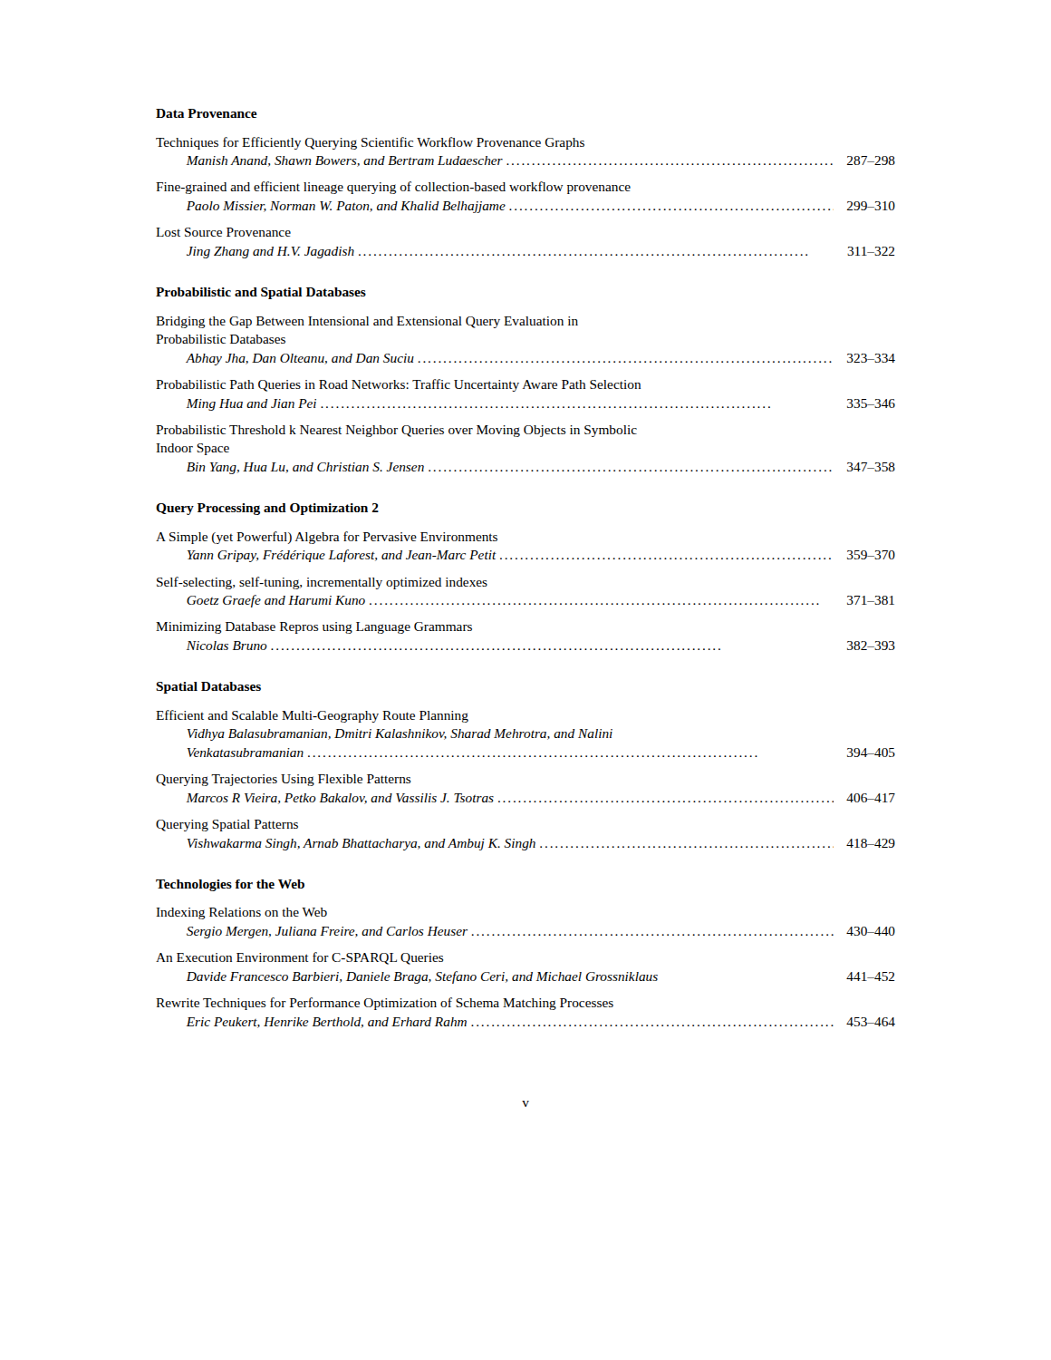Data Provenance
Techniques for Efficiently Querying Scientific Workflow Provenance Graphs
Manish Anand, Shawn Bowers, and Bertram Ludaescher ........................................................................................ 287–298
Fine-grained and efficient lineage querying of collection-based workflow provenance
Paolo Missier, Norman W. Paton, and Khalid Belhajjame ........................................................................................ 299–310
Lost Source Provenance
Jing Zhang and H.V. Jagadish ........................................................................................ 311–322
Probabilistic and Spatial Databases
Bridging the Gap Between Intensional and Extensional Query Evaluation in
Probabilistic Databases
Abhay Jha, Dan Olteanu, and Dan Suciu ........................................................................................ 323–334
Probabilistic Path Queries in Road Networks: Traffic Uncertainty Aware Path Selection
Ming Hua and Jian Pei ........................................................................................ 335–346
Probabilistic Threshold k Nearest Neighbor Queries over Moving Objects in Symbolic
Indoor Space
Bin Yang, Hua Lu, and Christian S. Jensen ........................................................................................ 347–358
Query Processing and Optimization 2
A Simple (yet Powerful) Algebra for Pervasive Environments
Yann Gripay, Frédérique Laforest, and Jean-Marc Petit ........................................................................................ 359–370
Self-selecting, self-tuning, incrementally optimized indexes
Goetz Graefe and Harumi Kuno ........................................................................................ 371–381
Minimizing Database Repros using Language Grammars
Nicolas Bruno ........................................................................................ 382–393
Spatial Databases
Efficient and Scalable Multi-Geography Route Planning
Vidhya Balasubramanian, Dmitri Kalashnikov, Sharad Mehrotra, and Nalini
Venkatasubramanian ........................................................................................ 394–405
Querying Trajectories Using Flexible Patterns
Marcos R Vieira, Petko Bakalov, and Vassilis J. Tsotras ........................................................................................ 406–417
Querying Spatial Patterns
Vishwakarma Singh, Arnab Bhattacharya, and Ambuj K. Singh ........................................................................................ 418–429
Technologies for the Web
Indexing Relations on the Web
Sergio Mergen, Juliana Freire, and Carlos Heuser ........................................................................................ 430–440
An Execution Environment for C-SPARQL Queries
Davide Francesco Barbieri, Daniele Braga, Stefano Ceri, and Michael Grossniklaus 441–452
Rewrite Techniques for Performance Optimization of Schema Matching Processes
Eric Peukert, Henrike Berthold, and Erhard Rahm ........................................................................................ 453–464
v